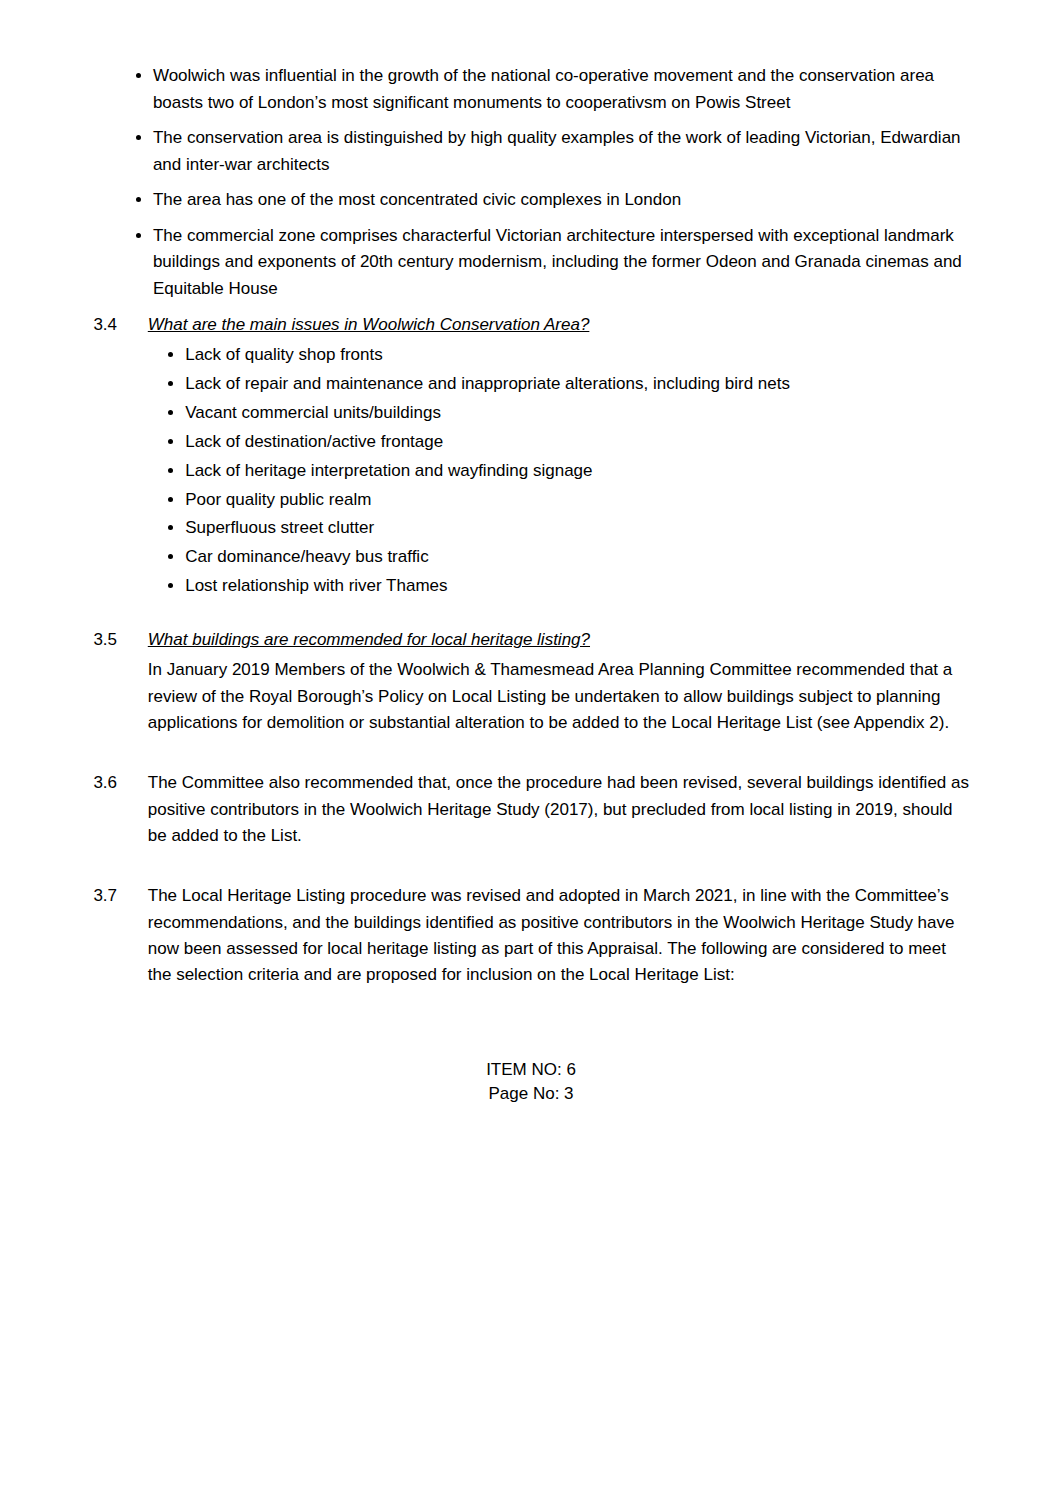Woolwich was influential in the growth of the national co-operative movement and the conservation area boasts two of London’s most significant monuments to cooperativsm on Powis Street
The conservation area is distinguished by high quality examples of the work of leading Victorian, Edwardian and inter-war architects
The area has one of the most concentrated civic complexes in London
The commercial zone comprises characterful Victorian architecture interspersed with exceptional landmark buildings and exponents of 20th century modernism, including the former Odeon and Granada cinemas and Equitable House
3.4
What are the main issues in Woolwich Conservation Area?
Lack of quality shop fronts
Lack of repair and maintenance and inappropriate alterations, including bird nets
Vacant commercial units/buildings
Lack of destination/active frontage
Lack of heritage interpretation and wayfinding signage
Poor quality public realm
Superfluous street clutter
Car dominance/heavy bus traffic
Lost relationship with river Thames
3.5
What buildings are recommended for local heritage listing?
In January 2019 Members of the Woolwich & Thamesmead Area Planning Committee recommended that a review of the Royal Borough’s Policy on Local Listing be undertaken to allow buildings subject to planning applications for demolition or substantial alteration to be added to the Local Heritage List (see Appendix 2).
3.6
The Committee also recommended that, once the procedure had been revised, several buildings identified as positive contributors in the Woolwich Heritage Study (2017), but precluded from local listing in 2019, should be added to the List.
3.7
The Local Heritage Listing procedure was revised and adopted in March 2021, in line with the Committee’s recommendations, and the buildings identified as positive contributors in the Woolwich Heritage Study have now been assessed for local heritage listing as part of this Appraisal. The following are considered to meet the selection criteria and are proposed for inclusion on the Local Heritage List:
ITEM NO: 6
Page No: 3